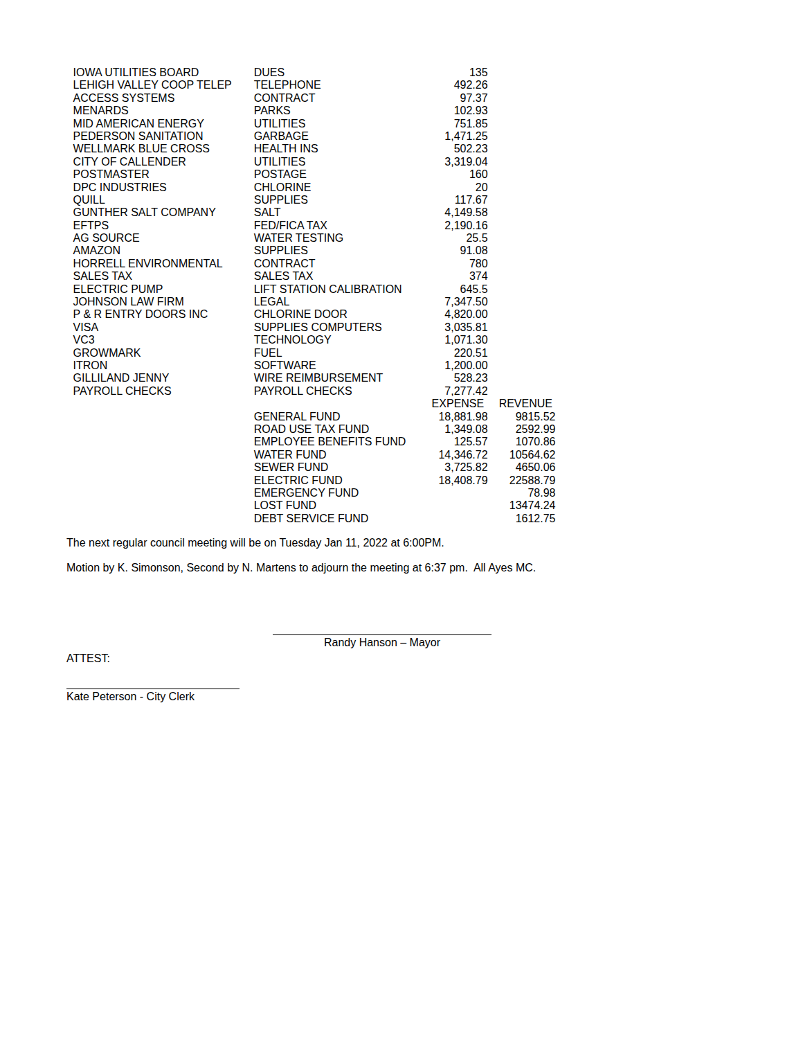| IOWA UTILITIES BOARD | DUES | 135 | |
| LEHIGH VALLEY COOP TELEP | TELEPHONE | 492.26 | |
| ACCESS SYSTEMS | CONTRACT | 97.37 | |
| MENARDS | PARKS | 102.93 | |
| MID AMERICAN ENERGY | UTILITIES | 751.85 | |
| PEDERSON SANITATION | GARBAGE | 1,471.25 | |
| WELLMARK BLUE CROSS | HEALTH INS | 502.23 | |
| CITY OF CALLENDER | UTILITIES | 3,319.04 | |
| POSTMASTER | POSTAGE | 160 | |
| DPC INDUSTRIES | CHLORINE | 20 | |
| QUILL | SUPPLIES | 117.67 | |
| GUNTHER SALT COMPANY | SALT | 4,149.58 | |
| EFTPS | FED/FICA TAX | 2,190.16 | |
| AG SOURCE | WATER TESTING | 25.5 | |
| AMAZON | SUPPLIES | 91.08 | |
| HORRELL ENVIRONMENTAL | CONTRACT | 780 | |
| SALES TAX | SALES TAX | 374 | |
| ELECTRIC PUMP | LIFT STATION CALIBRATION | 645.5 | |
| JOHNSON LAW FIRM | LEGAL | 7,347.50 | |
| P & R ENTRY DOORS INC | CHLORINE DOOR | 4,820.00 | |
| VISA | SUPPLIES COMPUTERS | 3,035.81 | |
| VC3 | TECHNOLOGY | 1,071.30 | |
| GROWMARK | FUEL | 220.51 | |
| ITRON | SOFTWARE | 1,200.00 | |
| GILLILAND JENNY | WIRE REIMBURSEMENT | 528.23 | |
| PAYROLL CHECKS | PAYROLL CHECKS | 7,277.42 | |
| | | EXPENSE | REVENUE |
| | GENERAL FUND | 18,881.98 | 9815.52 |
| | ROAD USE TAX FUND | 1,349.08 | 2592.99 |
| | EMPLOYEE BENEFITS FUND | 125.57 | 1070.86 |
| | WATER FUND | 14,346.72 | 10564.62 |
| | SEWER FUND | 3,725.82 | 4650.06 |
| | ELECTRIC FUND | 18,408.79 | 22588.79 |
| | EMERGENCY FUND | | 78.98 |
| | LOST FUND | | 13474.24 |
| | DEBT SERVICE FUND | | 1612.75 |
The next regular council meeting will be on Tuesday Jan 11, 2022 at 6:00PM.
Motion by K. Simonson, Second by N. Martens to adjourn the meeting at 6:37 pm. All Ayes MC.
Randy Hanson – Mayor
ATTEST:
Kate Peterson - City Clerk